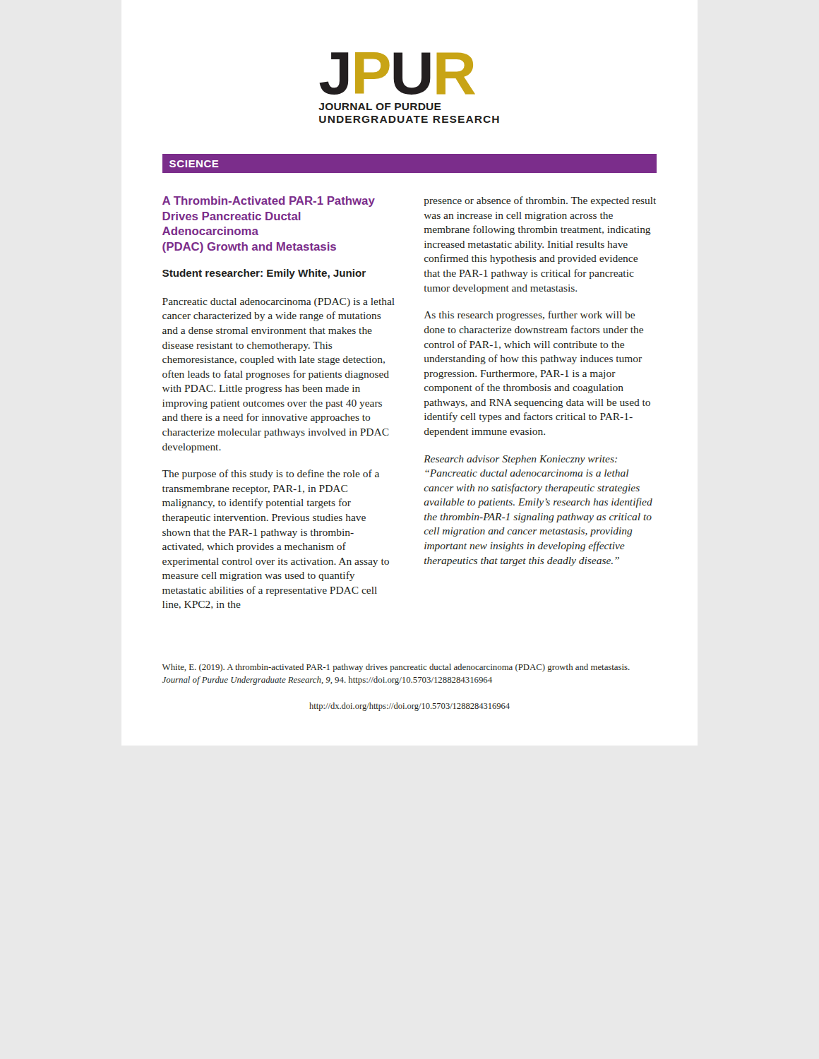JPUR
Journal of Purdue Undergraduate Research
SCIENCE
A Thrombin-Activated PAR-1 Pathway
Drives Pancreatic Ductal Adenocarcinoma
(PDAC) Growth and Metastasis
Student researcher: Emily White, Junior
Pancreatic ductal adenocarcinoma (PDAC) is a lethal cancer characterized by a wide range of mutations and a dense stromal environment that makes the disease resistant to chemotherapy. This chemoresistance, coupled with late stage detection, often leads to fatal prognoses for patients diagnosed with PDAC. Little progress has been made in improving patient outcomes over the past 40 years and there is a need for innovative approaches to characterize molecular pathways involved in PDAC development.
The purpose of this study is to define the role of a transmembrane receptor, PAR-1, in PDAC malignancy, to identify potential targets for therapeutic intervention. Previous studies have shown that the PAR-1 pathway is thrombin-activated, which provides a mechanism of experimental control over its activation. An assay to measure cell migration was used to quantify metastatic abilities of a representative PDAC cell line, KPC2, in the
presence or absence of thrombin. The expected result was an increase in cell migration across the membrane following thrombin treatment, indicating increased metastatic ability. Initial results have confirmed this hypothesis and provided evidence that the PAR-1 pathway is critical for pancreatic tumor development and metastasis.
As this research progresses, further work will be done to characterize downstream factors under the control of PAR-1, which will contribute to the understanding of how this pathway induces tumor progression. Furthermore, PAR-1 is a major component of the thrombosis and coagulation pathways, and RNA sequencing data will be used to identify cell types and factors critical to PAR-1-dependent immune evasion.
Research advisor Stephen Konieczny writes: “Pancreatic ductal adenocarcinoma is a lethal cancer with no satisfactory therapeutic strategies available to patients. Emily’s research has identified the thrombin-PAR-1 signaling pathway as critical to cell migration and cancer metastasis, providing important new insights in developing effective therapeutics that target this deadly disease.”
White, E. (2019). A thrombin-activated PAR-1 pathway drives pancreatic ductal adenocarcinoma (PDAC) growth and metastasis. Journal of Purdue Undergraduate Research, 9, 94. https://doi.org/10.5703/1288284316964
http://dx.doi.org/https://doi.org/10.5703/1288284316964